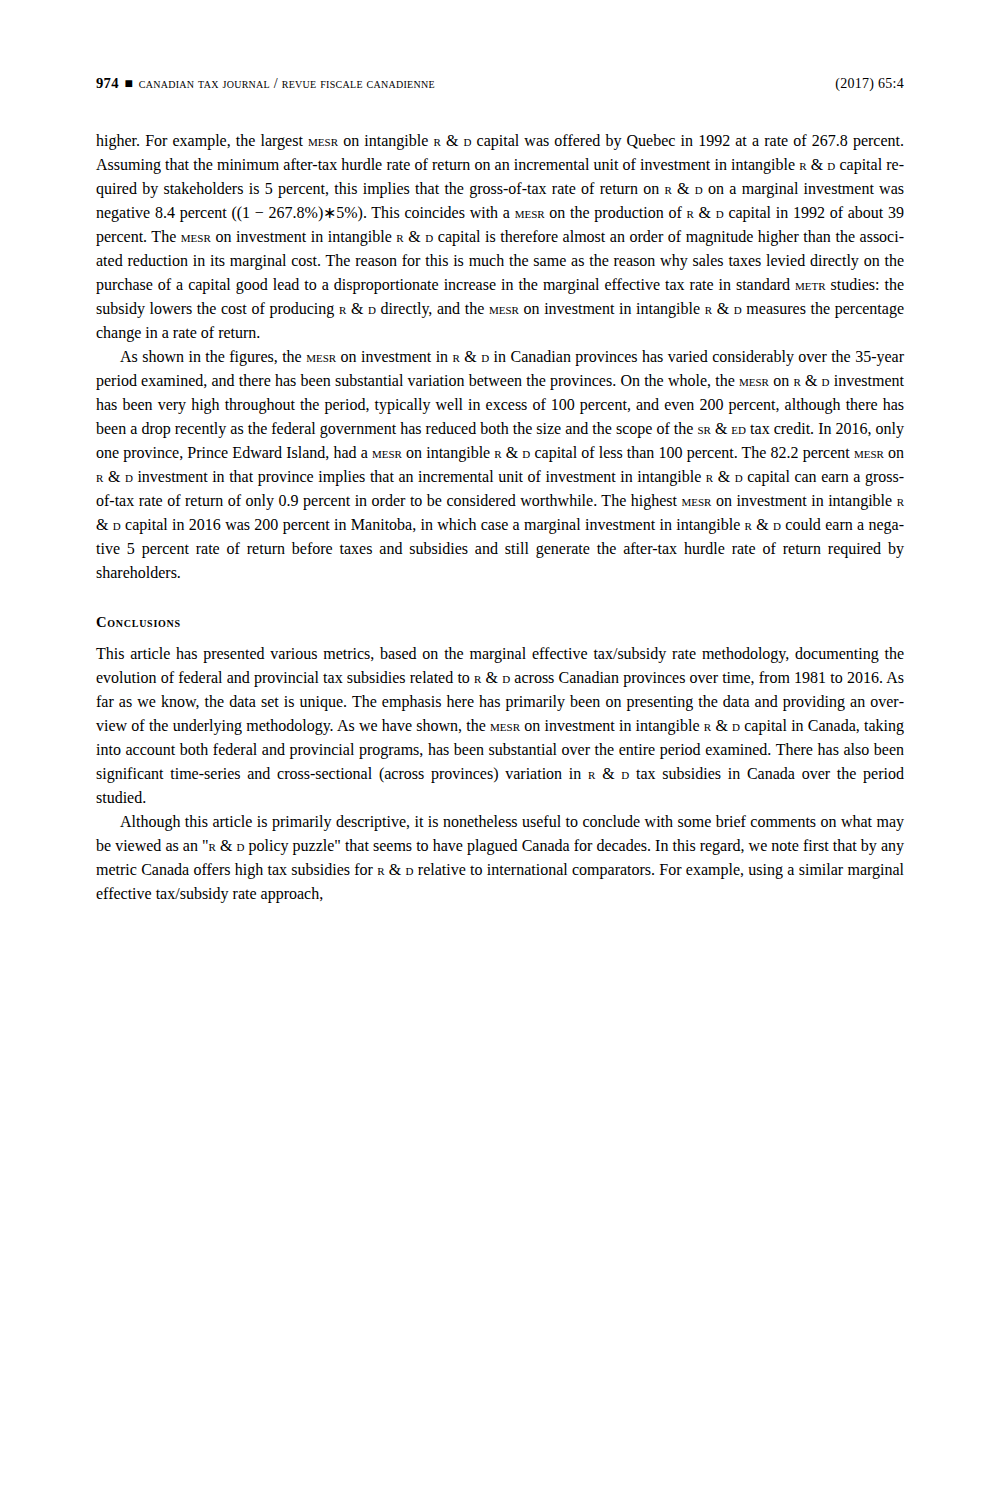974■canadian tax journal / revue fiscale canadienne (2017) 65:4
higher. For example, the largest mesr on intangible r & d capital was offered by Quebec in 1992 at a rate of 267.8 percent. Assuming that the minimum after-tax hurdle rate of return on an incremental unit of investment in intangible r & d capital required by stakeholders is 5 percent, this implies that the gross-of-tax rate of return on r & d on a marginal investment was negative 8.4 percent ((1 − 267.8%)∗5%). This coincides with a mesr on the production of r & d capital in 1992 of about 39 percent. The mesr on investment in intangible r & d capital is therefore almost an order of magnitude higher than the associated reduction in its marginal cost. The reason for this is much the same as the reason why sales taxes levied directly on the purchase of a capital good lead to a disproportionate increase in the marginal effective tax rate in standard metr studies: the subsidy lowers the cost of producing r & d directly, and the mesr on investment in intangible r & d measures the percentage change in a rate of return.
As shown in the figures, the mesr on investment in r & d in Canadian provinces has varied considerably over the 35-year period examined, and there has been substantial variation between the provinces. On the whole, the mesr on r & d investment has been very high throughout the period, typically well in excess of 100 percent, and even 200 percent, although there has been a drop recently as the federal government has reduced both the size and the scope of the sr & ed tax credit. In 2016, only one province, Prince Edward Island, had a mesr on intangible r & d capital of less than 100 percent. The 82.2 percent mesr on r & d investment in that province implies that an incremental unit of investment in intangible r & d capital can earn a gross-of-tax rate of return of only 0.9 percent in order to be considered worthwhile. The highest mesr on investment in intangible r & d capital in 2016 was 200 percent in Manitoba, in which case a marginal investment in intangible r & d could earn a negative 5 percent rate of return before taxes and subsidies and still generate the after-tax hurdle rate of return required by shareholders.
Conclusions
This article has presented various metrics, based on the marginal effective tax/subsidy rate methodology, documenting the evolution of federal and provincial tax subsidies related to r & d across Canadian provinces over time, from 1981 to 2016. As far as we know, the data set is unique. The emphasis here has primarily been on presenting the data and providing an overview of the underlying methodology. As we have shown, the mesr on investment in intangible r & d capital in Canada, taking into account both federal and provincial programs, has been substantial over the entire period examined. There has also been significant time-series and cross-sectional (across provinces) variation in r & d tax subsidies in Canada over the period studied.
Although this article is primarily descriptive, it is nonetheless useful to conclude with some brief comments on what may be viewed as an "r & d policy puzzle" that seems to have plagued Canada for decades. In this regard, we note first that by any metric Canada offers high tax subsidies for r & d relative to international comparators. For example, using a similar marginal effective tax/subsidy rate approach,